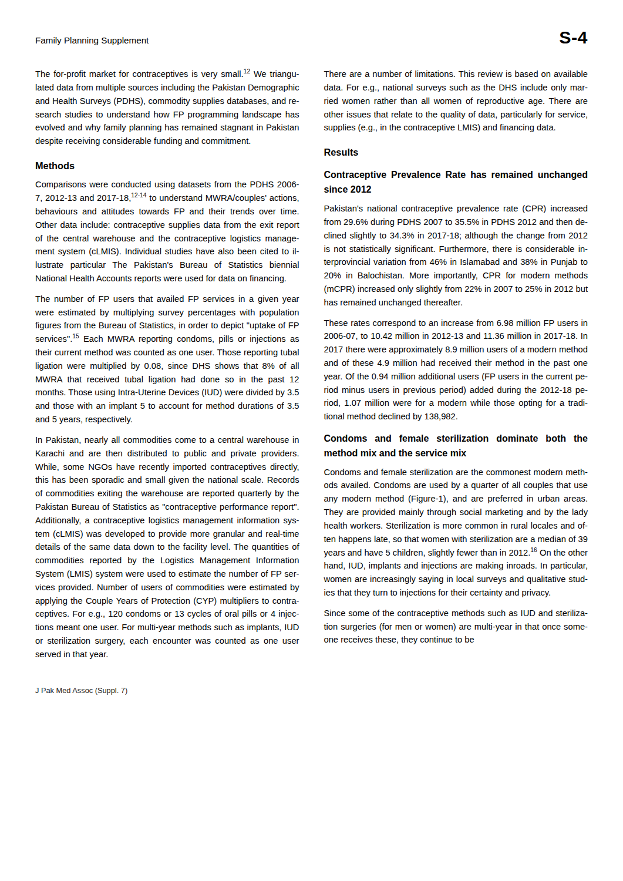Family Planning Supplement
S-4
The for-profit market for contraceptives is very small.12 We triangulated data from multiple sources including the Pakistan Demographic and Health Surveys (PDHS), commodity supplies databases, and research studies to understand how FP programming landscape has evolved and why family planning has remained stagnant in Pakistan despite receiving considerable funding and commitment.
Methods
Comparisons were conducted using datasets from the PDHS 2006-7, 2012-13 and 2017-18,12-14 to understand MWRA/couples' actions, behaviours and attitudes towards FP and their trends over time. Other data include: contraceptive supplies data from the exit report of the central warehouse and the contraceptive logistics management system (cLMIS). Individual studies have also been cited to illustrate particular The Pakistan's Bureau of Statistics biennial National Health Accounts reports were used for data on financing.
The number of FP users that availed FP services in a given year were estimated by multiplying survey percentages with population figures from the Bureau of Statistics, in order to depict "uptake of FP services".15 Each MWRA reporting condoms, pills or injections as their current method was counted as one user. Those reporting tubal ligation were multiplied by 0.08, since DHS shows that 8% of all MWRA that received tubal ligation had done so in the past 12 months. Those using Intra-Uterine Devices (IUD) were divided by 3.5 and those with an implant 5 to account for method durations of 3.5 and 5 years, respectively.
In Pakistan, nearly all commodities come to a central warehouse in Karachi and are then distributed to public and private providers. While, some NGOs have recently imported contraceptives directly, this has been sporadic and small given the national scale. Records of commodities exiting the warehouse are reported quarterly by the Pakistan Bureau of Statistics as "contraceptive performance report". Additionally, a contraceptive logistics management information system (cLMIS) was developed to provide more granular and real-time details of the same data down to the facility level. The quantities of commodities reported by the Logistics Management Information System (LMIS) system were used to estimate the number of FP services provided. Number of users of commodities were estimated by applying the Couple Years of Protection (CYP) multipliers to contraceptives. For e.g., 120 condoms or 13 cycles of oral pills or 4 injections meant one user. For multi-year methods such as implants, IUD or sterilization surgery, each encounter was counted as one user served in that year.
There are a number of limitations. This review is based on available data. For e.g., national surveys such as the DHS include only married women rather than all women of reproductive age. There are other issues that relate to the quality of data, particularly for service, supplies (e.g., in the contraceptive LMIS) and financing data.
Results
Contraceptive Prevalence Rate has remained unchanged since 2012
Pakistan's national contraceptive prevalence rate (CPR) increased from 29.6% during PDHS 2007 to 35.5% in PDHS 2012 and then declined slightly to 34.3% in 2017-18; although the change from 2012 is not statistically significant. Furthermore, there is considerable interprovincial variation from 46% in Islamabad and 38% in Punjab to 20% in Balochistan. More importantly, CPR for modern methods (mCPR) increased only slightly from 22% in 2007 to 25% in 2012 but has remained unchanged thereafter.
These rates correspond to an increase from 6.98 million FP users in 2006-07, to 10.42 million in 2012-13 and 11.36 million in 2017-18. In 2017 there were approximately 8.9 million users of a modern method and of these 4.9 million had received their method in the past one year. Of the 0.94 million additional users (FP users in the current period minus users in previous period) added during the 2012-18 period, 1.07 million were for a modern while those opting for a traditional method declined by 138,982.
Condoms and female sterilization dominate both the method mix and the service mix
Condoms and female sterilization are the commonest modern methods availed. Condoms are used by a quarter of all couples that use any modern method (Figure-1), and are preferred in urban areas. They are provided mainly through social marketing and by the lady health workers. Sterilization is more common in rural locales and often happens late, so that women with sterilization are a median of 39 years and have 5 children, slightly fewer than in 2012.16 On the other hand, IUD, implants and injections are making inroads. In particular, women are increasingly saying in local surveys and qualitative studies that they turn to injections for their certainty and privacy.
Since some of the contraceptive methods such as IUD and sterilization surgeries (for men or women) are multi-year in that once someone receives these, they continue to be
J Pak Med Assoc (Suppl. 7)